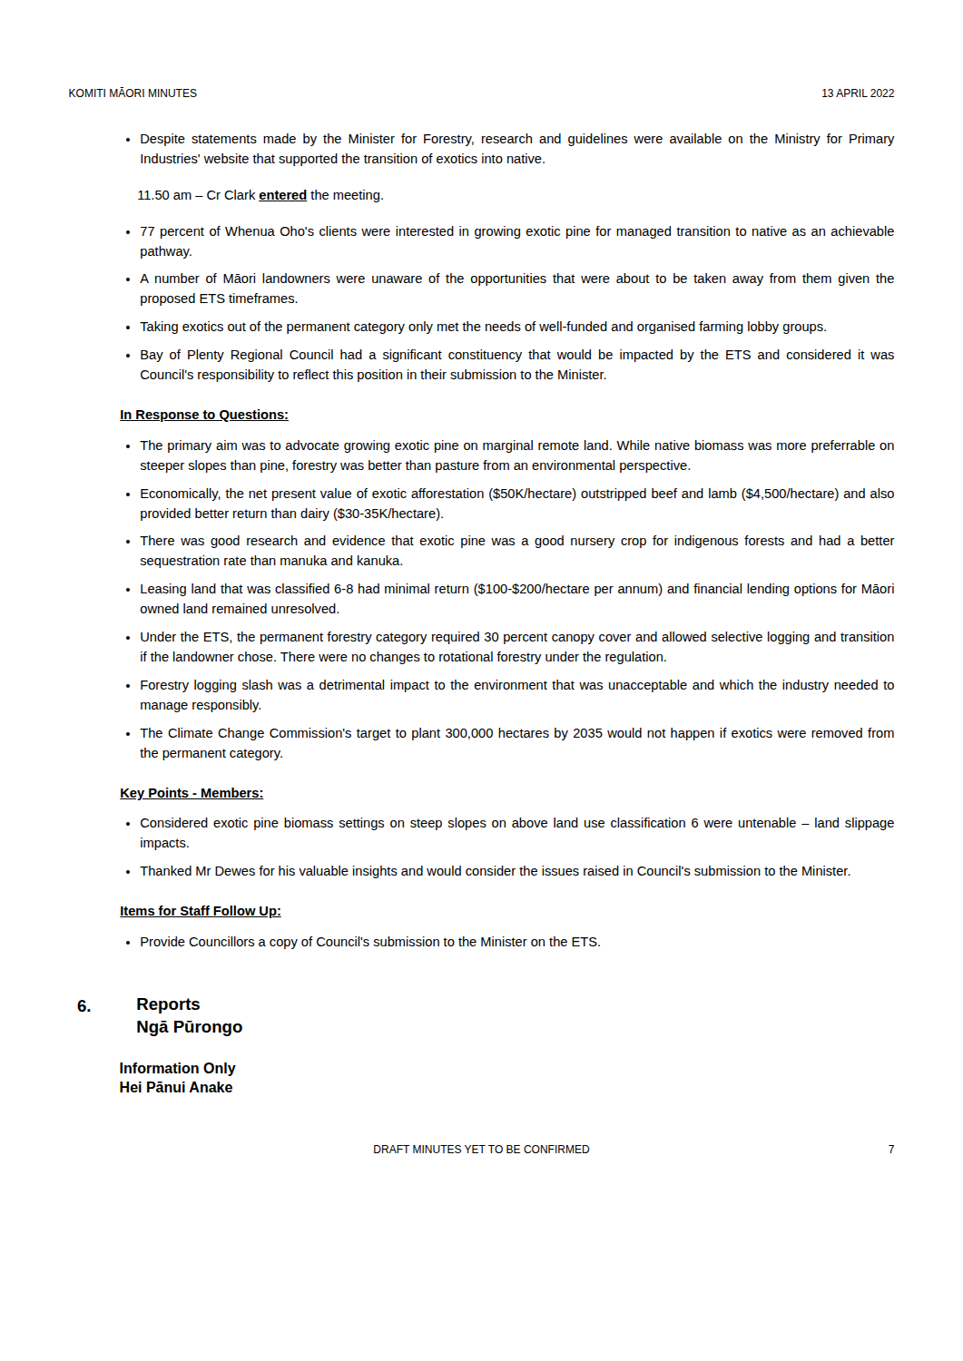KOMITI MĀORI MINUTES 13 APRIL 2022
Despite statements made by the Minister for Forestry, research and guidelines were available on the Ministry for Primary Industries' website that supported the transition of exotics into native.
11.50 am – Cr Clark entered the meeting.
77 percent of Whenua Oho's clients were interested in growing exotic pine for managed transition to native as an achievable pathway.
A number of Māori landowners were unaware of the opportunities that were about to be taken away from them given the proposed ETS timeframes.
Taking exotics out of the permanent category only met the needs of well-funded and organised farming lobby groups.
Bay of Plenty Regional Council had a significant constituency that would be impacted by the ETS and considered it was Council's responsibility to reflect this position in their submission to the Minister.
In Response to Questions:
The primary aim was to advocate growing exotic pine on marginal remote land. While native biomass was more preferrable on steeper slopes than pine, forestry was better than pasture from an environmental perspective.
Economically, the net present value of exotic afforestation ($50K/hectare) outstripped beef and lamb ($4,500/hectare) and also provided better return than dairy ($30-35K/hectare).
There was good research and evidence that exotic pine was a good nursery crop for indigenous forests and had a better sequestration rate than manuka and kanuka.
Leasing land that was classified 6-8 had minimal return ($100-$200/hectare per annum) and financial lending options for Māori owned land remained unresolved.
Under the ETS, the permanent forestry category required 30 percent canopy cover and allowed selective logging and transition if the landowner chose. There were no changes to rotational forestry under the regulation.
Forestry logging slash was a detrimental impact to the environment that was unacceptable and which the industry needed to manage responsibly.
The Climate Change Commission's target to plant 300,000 hectares by 2035 would not happen if exotics were removed from the permanent category.
Key Points - Members:
Considered exotic pine biomass settings on steep slopes on above land use classification 6 were untenable – land slippage impacts.
Thanked Mr Dewes for his valuable insights and would consider the issues raised in Council's submission to the Minister.
Items for Staff Follow Up:
Provide Councillors a copy of Council's submission to the Minister on the ETS.
6.
Reports
Ngā Pūrongo
Information Only
Hei Pānui Anake
DRAFT MINUTES YET TO BE CONFIRMED 7